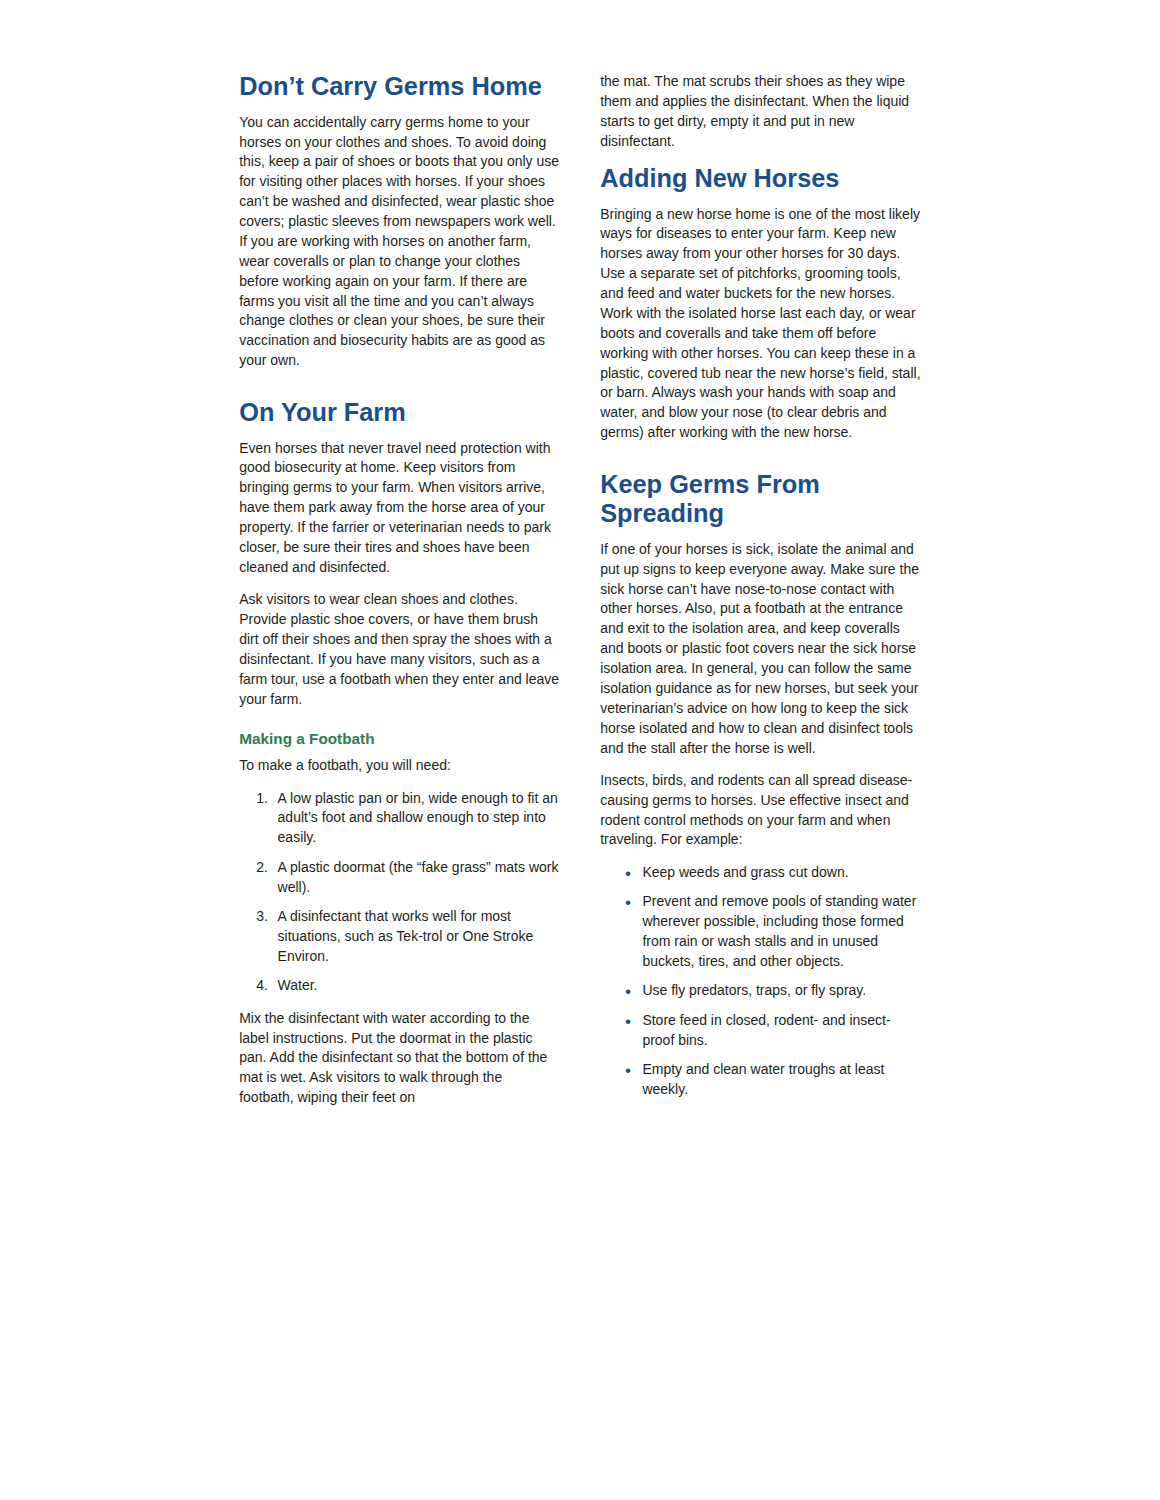Don’t Carry Germs Home
You can accidentally carry germs home to your horses on your clothes and shoes. To avoid doing this, keep a pair of shoes or boots that you only use for visiting other places with horses. If your shoes can’t be washed and disinfected, wear plastic shoe covers; plastic sleeves from newspapers work well. If you are working with horses on another farm, wear coveralls or plan to change your clothes before working again on your farm. If there are farms you visit all the time and you can’t always change clothes or clean your shoes, be sure their vaccination and biosecurity habits are as good as your own.
On Your Farm
Even horses that never travel need protection with good biosecurity at home. Keep visitors from bringing germs to your farm. When visitors arrive, have them park away from the horse area of your property. If the farrier or veterinarian needs to park closer, be sure their tires and shoes have been cleaned and disinfected.
Ask visitors to wear clean shoes and clothes. Provide plastic shoe covers, or have them brush dirt off their shoes and then spray the shoes with a disinfectant. If you have many visitors, such as a farm tour, use a footbath when they enter and leave your farm.
Making a Footbath
To make a footbath, you will need:
A low plastic pan or bin, wide enough to fit an adult’s foot and shallow enough to step into easily.
A plastic doormat (the “fake grass” mats work well).
A disinfectant that works well for most situations, such as Tek-trol or One Stroke Environ.
Water.
Mix the disinfectant with water according to the label instructions. Put the doormat in the plastic pan. Add the disinfectant so that the bottom of the mat is wet. Ask visitors to walk through the footbath, wiping their feet on
the mat. The mat scrubs their shoes as they wipe them and applies the disinfectant. When the liquid starts to get dirty, empty it and put in new disinfectant.
Adding New Horses
Bringing a new horse home is one of the most likely ways for diseases to enter your farm. Keep new horses away from your other horses for 30 days. Use a separate set of pitchforks, grooming tools, and feed and water buckets for the new horses. Work with the isolated horse last each day, or wear boots and coveralls and take them off before working with other horses. You can keep these in a plastic, covered tub near the new horse’s field, stall, or barn. Always wash your hands with soap and water, and blow your nose (to clear debris and germs) after working with the new horse.
Keep Germs From Spreading
If one of your horses is sick, isolate the animal and put up signs to keep everyone away. Make sure the sick horse can’t have nose-to-nose contact with other horses. Also, put a footbath at the entrance and exit to the isolation area, and keep coveralls and boots or plastic foot covers near the sick horse isolation area. In general, you can follow the same isolation guidance as for new horses, but seek your veterinarian’s advice on how long to keep the sick horse isolated and how to clean and disinfect tools and the stall after the horse is well.
Insects, birds, and rodents can all spread disease-causing germs to horses. Use effective insect and rodent control methods on your farm and when traveling. For example:
Keep weeds and grass cut down.
Prevent and remove pools of standing water wherever possible, including those formed from rain or wash stalls and in unused buckets, tires, and other objects.
Use fly predators, traps, or fly spray.
Store feed in closed, rodent- and insect-proof bins.
Empty and clean water troughs at least weekly.